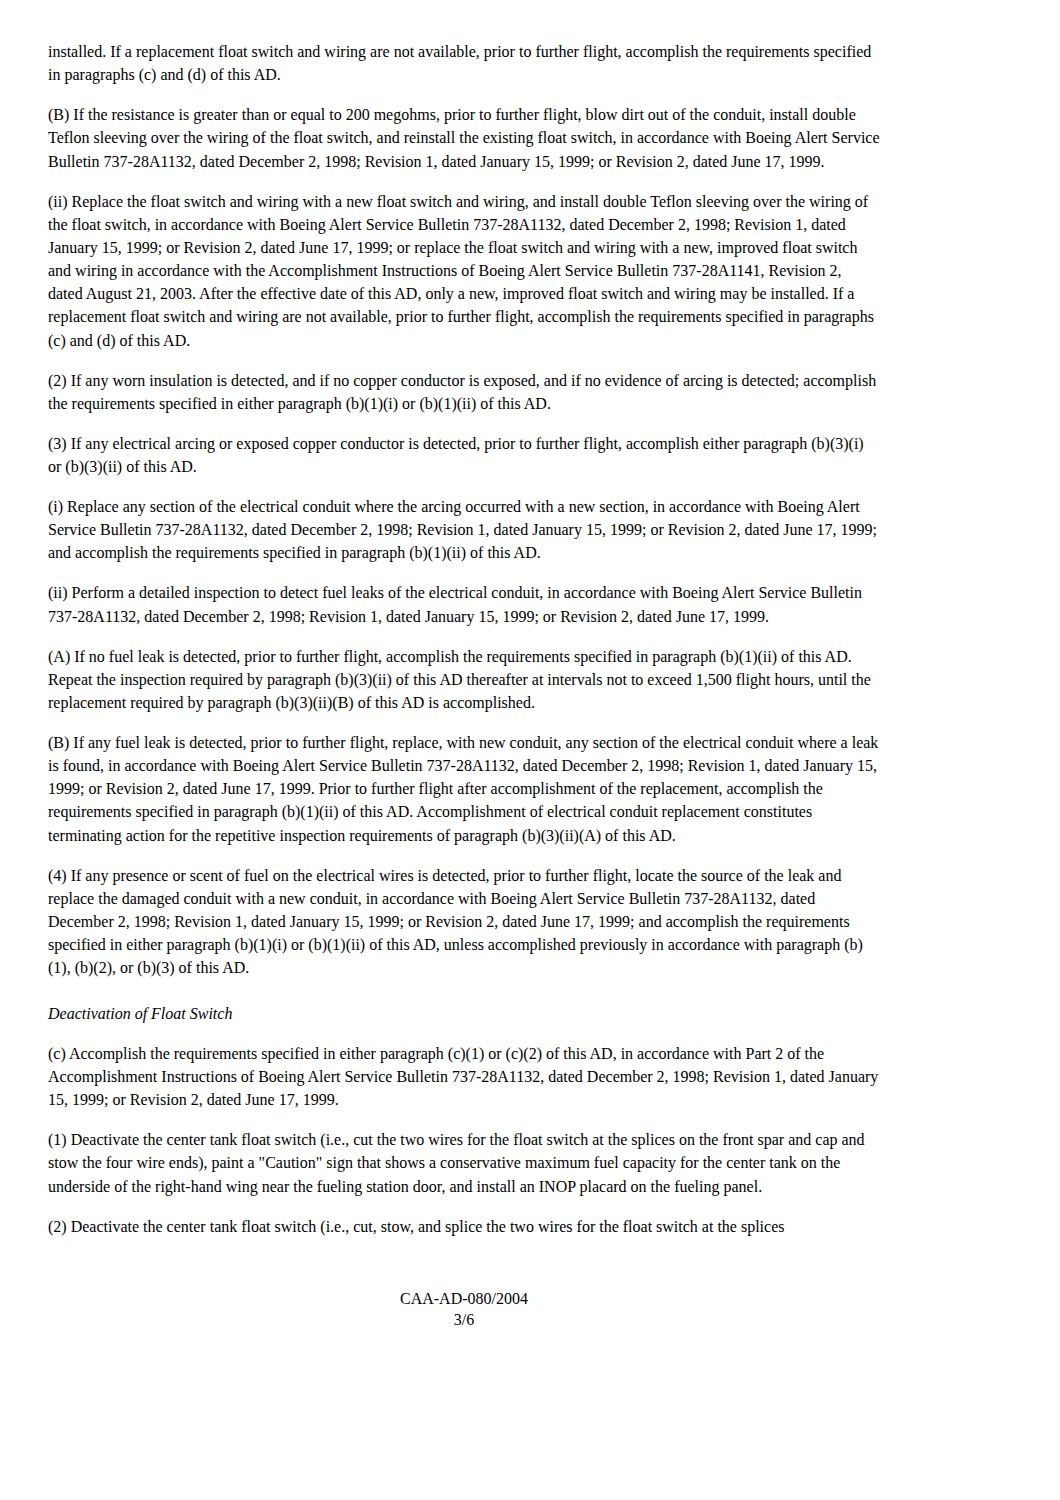installed. If a replacement float switch and wiring are not available, prior to further flight, accomplish the requirements specified in paragraphs (c) and (d) of this AD.
(B) If the resistance is greater than or equal to 200 megohms, prior to further flight, blow dirt out of the conduit, install double Teflon sleeving over the wiring of the float switch, and reinstall the existing float switch, in accordance with Boeing Alert Service Bulletin 737-28A1132, dated December 2, 1998; Revision 1, dated January 15, 1999; or Revision 2, dated June 17, 1999.
(ii) Replace the float switch and wiring with a new float switch and wiring, and install double Teflon sleeving over the wiring of the float switch, in accordance with Boeing Alert Service Bulletin 737-28A1132, dated December 2, 1998; Revision 1, dated January 15, 1999; or Revision 2, dated June 17, 1999; or replace the float switch and wiring with a new, improved float switch and wiring in accordance with the Accomplishment Instructions of Boeing Alert Service Bulletin 737-28A1141, Revision 2, dated August 21, 2003. After the effective date of this AD, only a new, improved float switch and wiring may be installed. If a replacement float switch and wiring are not available, prior to further flight, accomplish the requirements specified in paragraphs (c) and (d) of this AD.
(2) If any worn insulation is detected, and if no copper conductor is exposed, and if no evidence of arcing is detected; accomplish the requirements specified in either paragraph (b)(1)(i) or (b)(1)(ii) of this AD.
(3) If any electrical arcing or exposed copper conductor is detected, prior to further flight, accomplish either paragraph (b)(3)(i) or (b)(3)(ii) of this AD.
(i) Replace any section of the electrical conduit where the arcing occurred with a new section, in accordance with Boeing Alert Service Bulletin 737-28A1132, dated December 2, 1998; Revision 1, dated January 15, 1999; or Revision 2, dated June 17, 1999; and accomplish the requirements specified in paragraph (b)(1)(ii) of this AD.
(ii) Perform a detailed inspection to detect fuel leaks of the electrical conduit, in accordance with Boeing Alert Service Bulletin 737-28A1132, dated December 2, 1998; Revision 1, dated January 15, 1999; or Revision 2, dated June 17, 1999.
(A) If no fuel leak is detected, prior to further flight, accomplish the requirements specified in paragraph (b)(1)(ii) of this AD. Repeat the inspection required by paragraph (b)(3)(ii) of this AD thereafter at intervals not to exceed 1,500 flight hours, until the replacement required by paragraph (b)(3)(ii)(B) of this AD is accomplished.
(B) If any fuel leak is detected, prior to further flight, replace, with new conduit, any section of the electrical conduit where a leak is found, in accordance with Boeing Alert Service Bulletin 737-28A1132, dated December 2, 1998; Revision 1, dated January 15, 1999; or Revision 2, dated June 17, 1999. Prior to further flight after accomplishment of the replacement, accomplish the requirements specified in paragraph (b)(1)(ii) of this AD. Accomplishment of electrical conduit replacement constitutes terminating action for the repetitive inspection requirements of paragraph (b)(3)(ii)(A) of this AD.
(4) If any presence or scent of fuel on the electrical wires is detected, prior to further flight, locate the source of the leak and replace the damaged conduit with a new conduit, in accordance with Boeing Alert Service Bulletin 737-28A1132, dated December 2, 1998; Revision 1, dated January 15, 1999; or Revision 2, dated June 17, 1999; and accomplish the requirements specified in either paragraph (b)(1)(i) or (b)(1)(ii) of this AD, unless accomplished previously in accordance with paragraph (b)(1), (b)(2), or (b)(3) of this AD.
Deactivation of Float Switch
(c) Accomplish the requirements specified in either paragraph (c)(1) or (c)(2) of this AD, in accordance with Part 2 of the Accomplishment Instructions of Boeing Alert Service Bulletin 737-28A1132, dated December 2, 1998; Revision 1, dated January 15, 1999; or Revision 2, dated June 17, 1999.
(1) Deactivate the center tank float switch (i.e., cut the two wires for the float switch at the splices on the front spar and cap and stow the four wire ends), paint a "Caution" sign that shows a conservative maximum fuel capacity for the center tank on the underside of the right-hand wing near the fueling station door, and install an INOP placard on the fueling panel.
(2) Deactivate the center tank float switch (i.e., cut, stow, and splice the two wires for the float switch at the splices
CAA-AD-080/2004
3/6